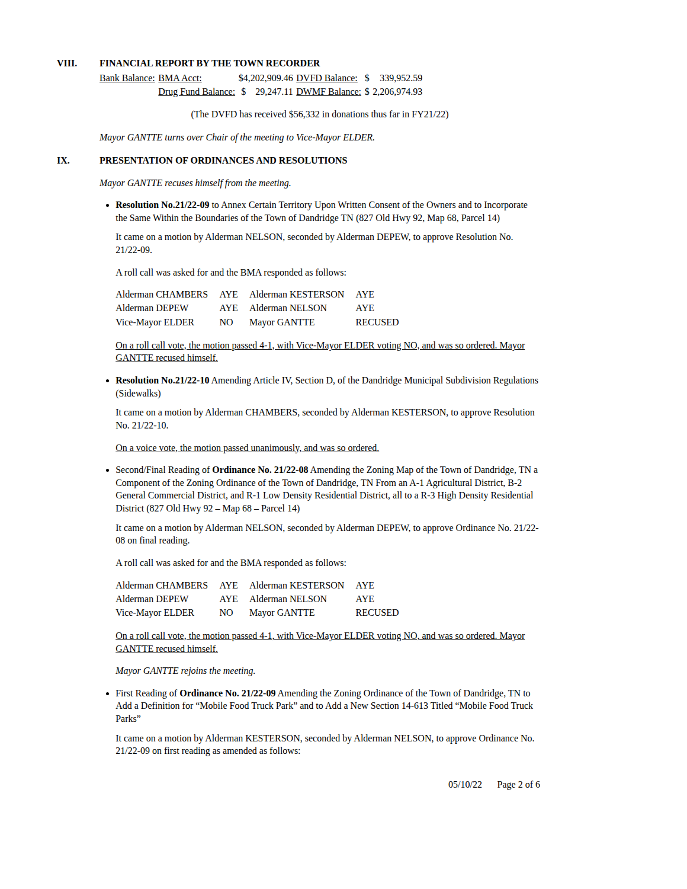VIII. Financial Report by the Town Recorder
| Bank Balance: | BMA Acct: | $4,202,909.46 | DVFD Balance: | $ | 339,952.59 |
| | Drug Fund Balance: | $ 29,247.11 | DWMF Balance: | $ | 2,206,974.93 |
(The DVFD has received $56,332 in donations thus far in FY21/22)
Mayor GANTTE turns over Chair of the meeting to Vice-Mayor ELDER.
IX. Presentation of Ordinances and Resolutions
Mayor GANTTE recuses himself from the meeting.
Resolution No.21/22-09 to Annex Certain Territory Upon Written Consent of the Owners and to Incorporate the Same Within the Boundaries of the Town of Dandridge TN (827 Old Hwy 92, Map 68, Parcel 14)
It came on a motion by Alderman NELSON, seconded by Alderman DEPEW, to approve Resolution No. 21/22-09.
A roll call was asked for and the BMA responded as follows:
| Alderman CHAMBERS | AYE | Alderman KESTERSON | AYE |
| Alderman DEPEW | AYE | Alderman NELSON | AYE |
| Vice-Mayor ELDER | NO | Mayor GANTTE | RECUSED |
On a roll call vote, the motion passed 4-1, with Vice-Mayor ELDER voting NO, and was so ordered. Mayor GANTTE recused himself.
Resolution No.21/22-10 Amending Article IV, Section D, of the Dandridge Municipal Subdivision Regulations (Sidewalks)
It came on a motion by Alderman CHAMBERS, seconded by Alderman KESTERSON, to approve Resolution No. 21/22-10.
On a voice vote, the motion passed unanimously, and was so ordered.
Second/Final Reading of Ordinance No. 21/22-08 Amending the Zoning Map of the Town of Dandridge, TN a Component of the Zoning Ordinance of the Town of Dandridge, TN From an A-1 Agricultural District, B-2 General Commercial District, and R-1 Low Density Residential District, all to a R-3 High Density Residential District (827 Old Hwy 92 – Map 68 – Parcel 14)
It came on a motion by Alderman NELSON, seconded by Alderman DEPEW, to approve Ordinance No. 21/22-08 on final reading.
A roll call was asked for and the BMA responded as follows:
| Alderman CHAMBERS | AYE | Alderman KESTERSON | AYE |
| Alderman DEPEW | AYE | Alderman NELSON | AYE |
| Vice-Mayor ELDER | NO | Mayor GANTTE | RECUSED |
On a roll call vote, the motion passed 4-1, with Vice-Mayor ELDER voting NO, and was so ordered. Mayor GANTTE recused himself.
Mayor GANTTE rejoins the meeting.
First Reading of Ordinance No. 21/22-09 Amending the Zoning Ordinance of the Town of Dandridge, TN to Add a Definition for “Mobile Food Truck Park” and to Add a New Section 14-613 Titled “Mobile Food Truck Parks”
It came on a motion by Alderman KESTERSON, seconded by Alderman NELSON, to approve Ordinance No. 21/22-09 on first reading as amended as follows:
05/10/22Page 2 of 6